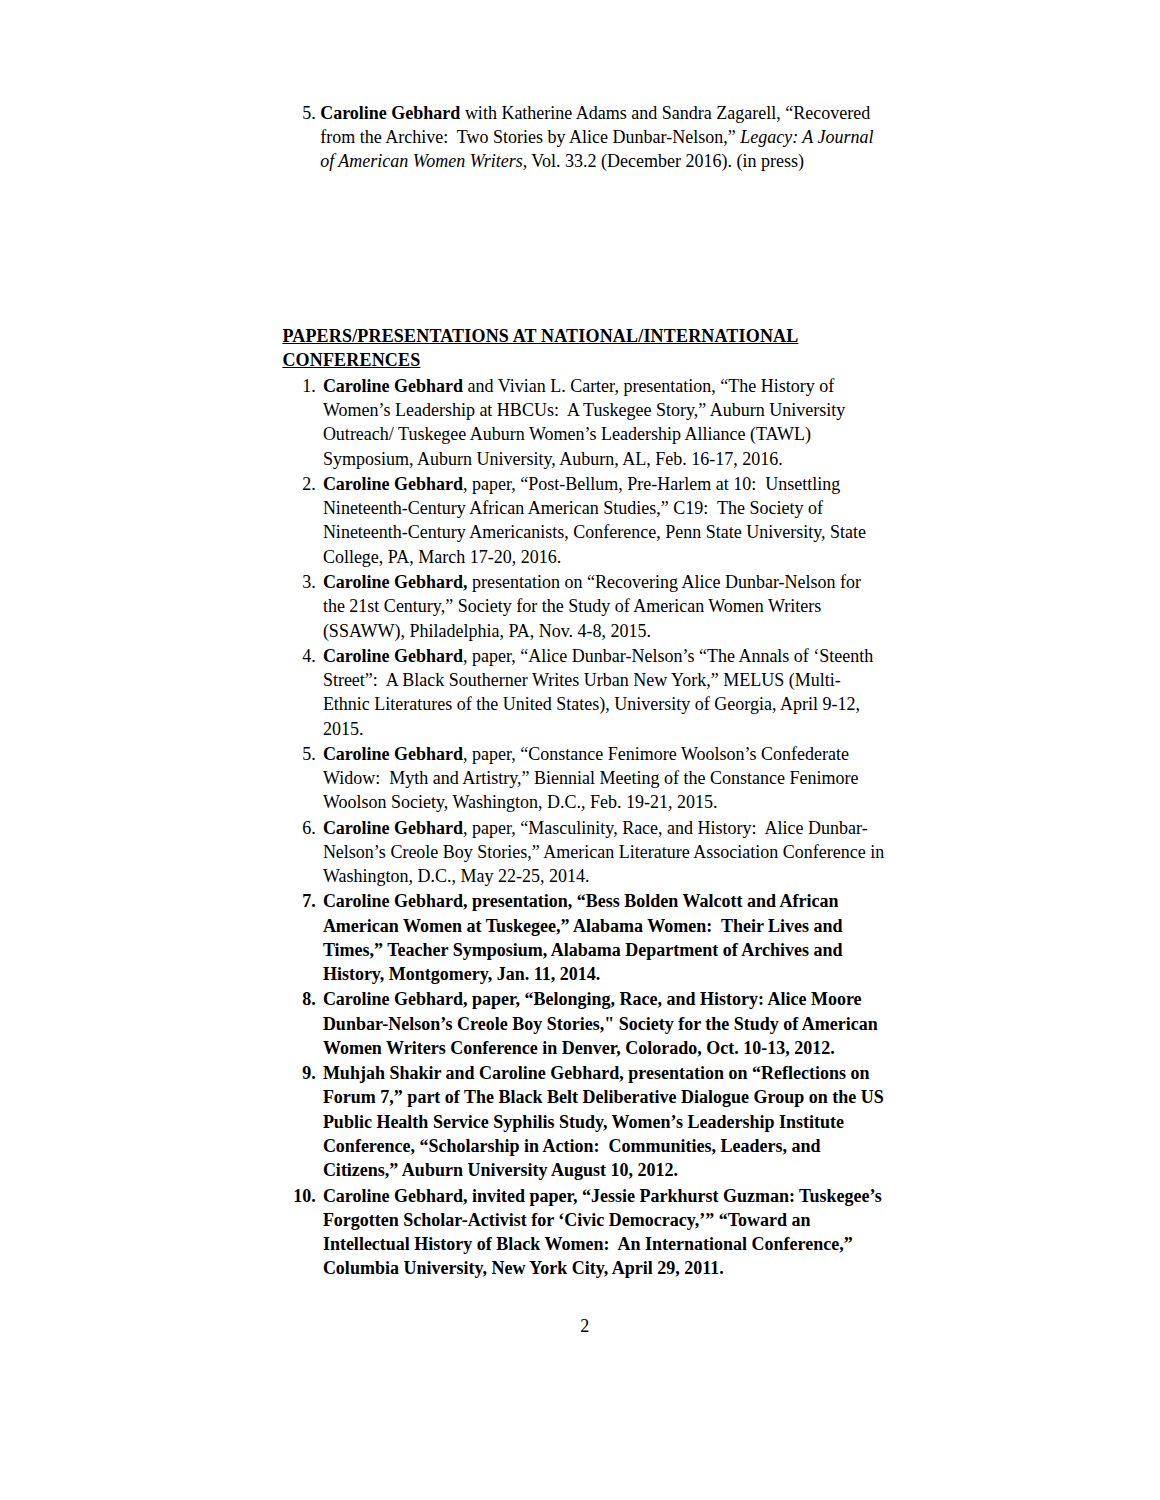Caroline Gebhard with Katherine Adams and Sandra Zagarell, “Recovered from the Archive: Two Stories by Alice Dunbar-Nelson,” Legacy: A Journal of American Women Writers, Vol. 33.2 (December 2016). (in press)
PAPERS/PRESENTATIONS AT NATIONAL/INTERNATIONAL
CONFERENCES
Caroline Gebhard and Vivian L. Carter, presentation, “The History of Women’s Leadership at HBCUs: A Tuskegee Story,” Auburn University Outreach/ Tuskegee Auburn Women’s Leadership Alliance (TAWL) Symposium, Auburn University, Auburn, AL, Feb. 16-17, 2016.
Caroline Gebhard, paper, “Post-Bellum, Pre-Harlem at 10: Unsettling Nineteenth-Century African American Studies,” C19: The Society of Nineteenth-Century Americanists, Conference, Penn State University, State College, PA, March 17-20, 2016.
Caroline Gebhard, presentation on “Recovering Alice Dunbar-Nelson for the 21st Century,” Society for the Study of American Women Writers (SSAWW), Philadelphia, PA, Nov. 4-8, 2015.
Caroline Gebhard, paper, “Alice Dunbar-Nelson’s “The Annals of ‘Steenth Street”: A Black Southerner Writes Urban New York,” MELUS (Multi-Ethnic Literatures of the United States), University of Georgia, April 9-12, 2015.
Caroline Gebhard, paper, “Constance Fenimore Woolson’s Confederate Widow: Myth and Artistry,” Biennial Meeting of the Constance Fenimore Woolson Society, Washington, D.C., Feb. 19-21, 2015.
Caroline Gebhard, paper, “Masculinity, Race, and History: Alice Dunbar-Nelson’s Creole Boy Stories,” American Literature Association Conference in Washington, D.C., May 22-25, 2014.
Caroline Gebhard, presentation, “Bess Bolden Walcott and African American Women at Tuskegee,” Alabama Women: Their Lives and Times,” Teacher Symposium, Alabama Department of Archives and History, Montgomery, Jan. 11, 2014.
Caroline Gebhard, paper, “Belonging, Race, and History: Alice Moore Dunbar-Nelson’s Creole Boy Stories," Society for the Study of American Women Writers Conference in Denver, Colorado, Oct. 10-13, 2012.
Muhjah Shakir and Caroline Gebhard, presentation on “Reflections on Forum 7,” part of The Black Belt Deliberative Dialogue Group on the US Public Health Service Syphilis Study, Women’s Leadership Institute Conference, “Scholarship in Action: Communities, Leaders, and Citizens,” Auburn University August 10, 2012.
Caroline Gebhard, invited paper, “Jessie Parkhurst Guzman: Tuskegee’s Forgotten Scholar-Activist for ‘Civic Democracy,’” “Toward an Intellectual History of Black Women: An International Conference,” Columbia University, New York City, April 29, 2011.
2